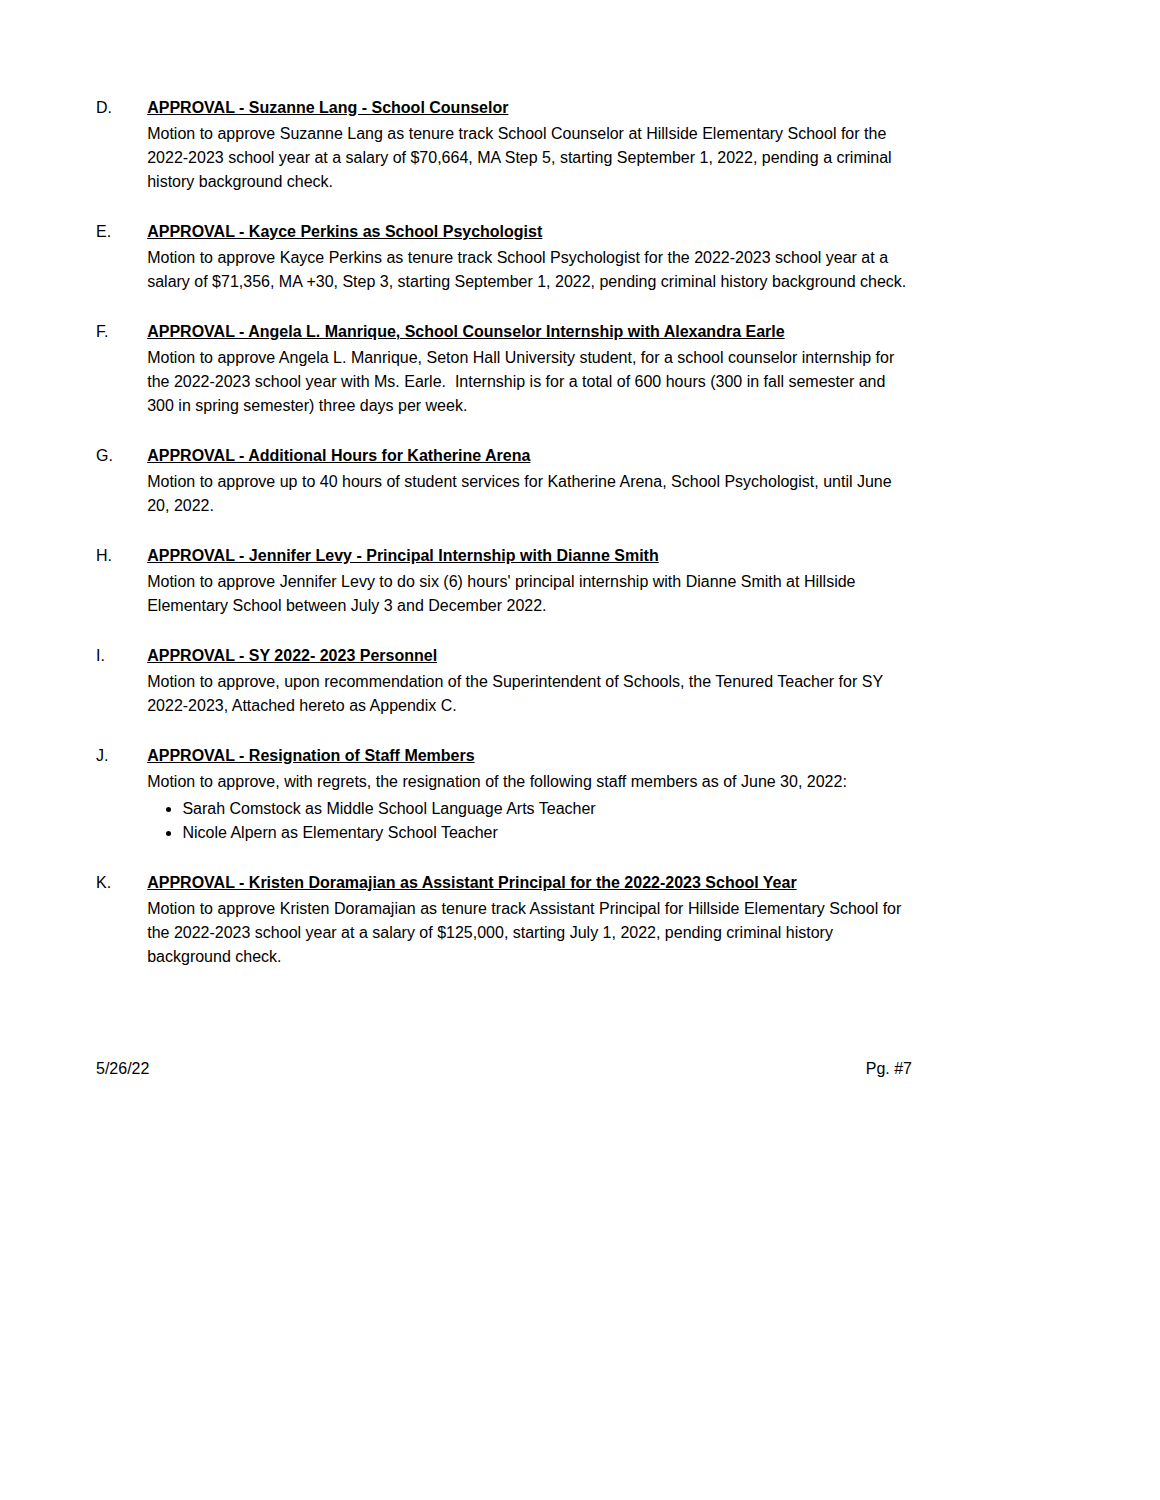D.
APPROVAL - Suzanne Lang - School Counselor
Motion to approve Suzanne Lang as tenure track School Counselor at Hillside Elementary School for the 2022-2023 school year at a salary of $70,664, MA Step 5, starting September 1, 2022, pending a criminal history background check.
E.
APPROVAL - Kayce Perkins as School Psychologist
Motion to approve Kayce Perkins as tenure track School Psychologist for the 2022-2023 school year at a salary of $71,356, MA +30, Step 3, starting September 1, 2022, pending criminal history background check.
F.
APPROVAL - Angela L. Manrique, School Counselor Internship with Alexandra Earle
Motion to approve Angela L. Manrique, Seton Hall University student, for a school counselor internship for the 2022-2023 school year with Ms. Earle. Internship is for a total of 600 hours (300 in fall semester and 300 in spring semester) three days per week.
G.
APPROVAL - Additional Hours for Katherine Arena
Motion to approve up to 40 hours of student services for Katherine Arena, School Psychologist, until June 20, 2022.
H.
APPROVAL - Jennifer Levy - Principal Internship with Dianne Smith
Motion to approve Jennifer Levy to do six (6) hours' principal internship with Dianne Smith at Hillside Elementary School between July 3 and December 2022.
I.
APPROVAL - SY 2022- 2023 Personnel
Motion to approve, upon recommendation of the Superintendent of Schools, the Tenured Teacher for SY 2022-2023, Attached hereto as Appendix C.
J.
APPROVAL - Resignation of Staff Members
Motion to approve, with regrets, the resignation of the following staff members as of June 30, 2022:
Sarah Comstock as Middle School Language Arts Teacher
Nicole Alpern as Elementary School Teacher
K.
APPROVAL - Kristen Doramajian as Assistant Principal for the 2022-2023 School Year
Motion to approve Kristen Doramajian as tenure track Assistant Principal for Hillside Elementary School for the 2022-2023 school year at a salary of $125,000, starting July 1, 2022, pending criminal history background check.
5/26/22 Pg. #7